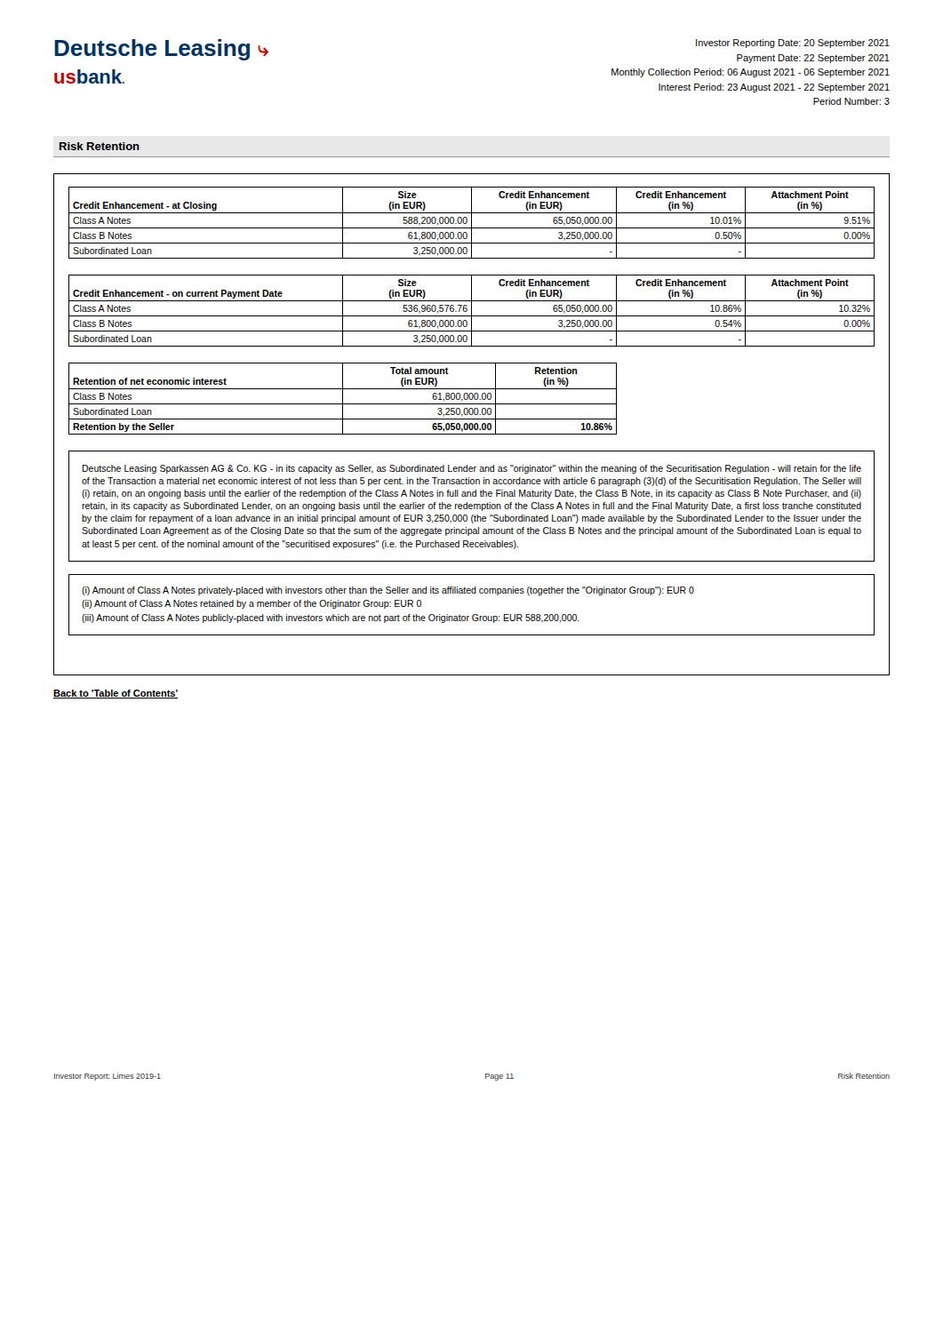Deutsche Leasing ⤷
usbank.
Investor Reporting Date: 20 September 2021
Payment Date: 22 September 2021
Monthly Collection Period: 06 August 2021 - 06 September 2021
Interest Period: 23 August 2021 - 22 September 2021
Period Number: 3
Risk Retention
| Credit Enhancement - at Closing | Size (in EUR) | Credit Enhancement (in EUR) | Credit Enhancement (in %) | Attachment Point (in %) |
| --- | --- | --- | --- | --- |
| Class A Notes | 588,200,000.00 | 65,050,000.00 | 10.01% | 9.51% |
| Class B Notes | 61,800,000.00 | 3,250,000.00 | 0.50% | 0.00% |
| Subordinated Loan | 3,250,000.00 | - | - | |
| Credit Enhancement - on current Payment Date | Size (in EUR) | Credit Enhancement (in EUR) | Credit Enhancement (in %) | Attachment Point (in %) |
| --- | --- | --- | --- | --- |
| Class A Notes | 536,960,576.76 | 65,050,000.00 | 10.86% | 10.32% |
| Class B Notes | 61,800,000.00 | 3,250,000.00 | 0.54% | 0.00% |
| Subordinated Loan | 3,250,000.00 | - | - | |
| Retention of net economic interest | Total amount (in EUR) | Retention (in %) |
| --- | --- | --- |
| Class B Notes | 61,800,000.00 | |
| Subordinated Loan | 3,250,000.00 | |
| Retention by the Seller | 65,050,000.00 | 10.86% |
Deutsche Leasing Sparkassen AG & Co. KG - in its capacity as Seller, as Subordinated Lender and as "originator" within the meaning of the Securitisation Regulation - will retain for the life of the Transaction a material net economic interest of not less than 5 per cent. in the Transaction in accordance with article 6 paragraph (3)(d) of the Securitisation Regulation. The Seller will (i) retain, on an ongoing basis until the earlier of the redemption of the Class A Notes in full and the Final Maturity Date, the Class B Note, in its capacity as Class B Note Purchaser, and (ii) retain, in its capacity as Subordinated Lender, on an ongoing basis until the earlier of the redemption of the Class A Notes in full and the Final Maturity Date, a first loss tranche constituted by the claim for repayment of a loan advance in an initial principal amount of EUR 3,250,000 (the "Subordinated Loan") made available by the Subordinated Lender to the Issuer under the Subordinated Loan Agreement as of the Closing Date so that the sum of the aggregate principal amount of the Class B Notes and the principal amount of the Subordinated Loan is equal to at least 5 per cent. of the nominal amount of the "securitised exposures" (i.e. the Purchased Receivables).
(i) Amount of Class A Notes privately-placed with investors other than the Seller and its affiliated companies (together the "Originator Group"): EUR 0
(ii) Amount of Class A Notes retained by a member of the Originator Group: EUR 0
(iii) Amount of Class A Notes publicly-placed with investors which are not part of the Originator Group: EUR 588,200,000.
Back to 'Table of Contents'
Investor Report: Limes 2019-1
Page 11
Risk Retention